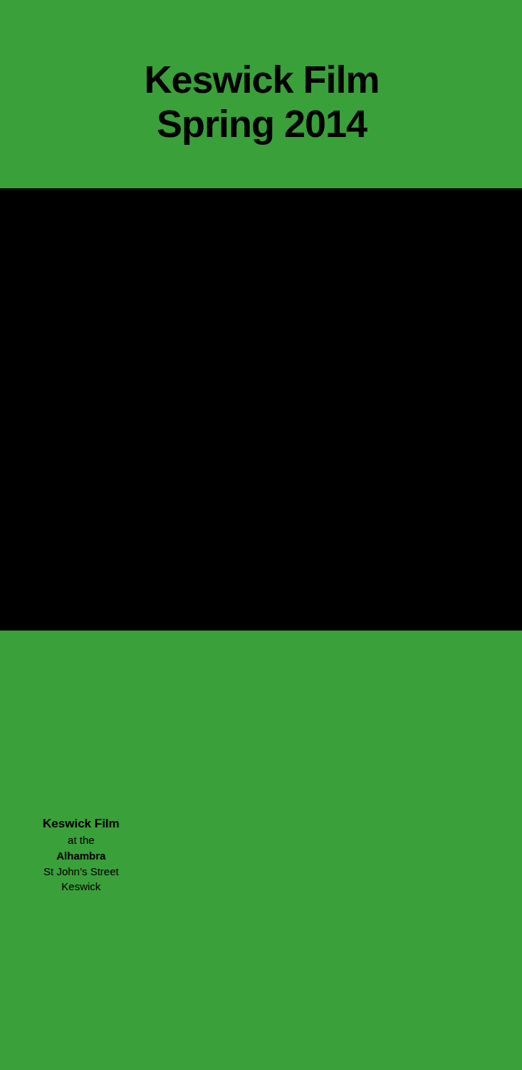Keswick Film
Spring 2014
Keswick Film
at the
Alhambra
St John’s Street
Keswick